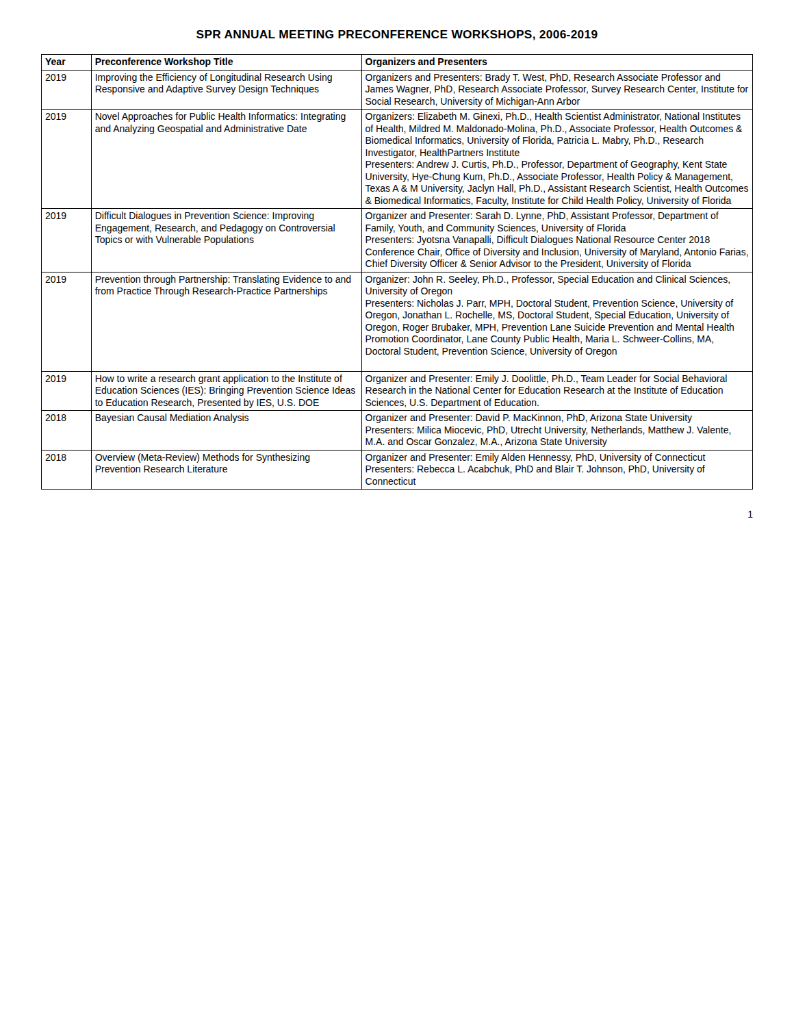SPR ANNUAL MEETING PRECONFERENCE WORKSHOPS, 2006-2019
| Year | Preconference Workshop Title | Organizers and Presenters |
| --- | --- | --- |
| 2019 | Improving the Efficiency of Longitudinal Research Using Responsive and Adaptive Survey Design Techniques | Organizers and Presenters: Brady T. West, PhD, Research Associate Professor and James Wagner, PhD, Research Associate Professor, Survey Research Center, Institute for Social Research, University of Michigan-Ann Arbor |
| 2019 | Novel Approaches for Public Health Informatics: Integrating and Analyzing Geospatial and Administrative Date | Organizers: Elizabeth M. Ginexi, Ph.D., Health Scientist Administrator, National Institutes of Health, Mildred M. Maldonado-Molina, Ph.D., Associate Professor, Health Outcomes & Biomedical Informatics, University of Florida, Patricia L. Mabry, Ph.D., Research Investigator, HealthPartners Institute Presenters: Andrew J. Curtis, Ph.D., Professor, Department of Geography, Kent State University, Hye-Chung Kum, Ph.D., Associate Professor, Health Policy & Management, Texas A & M University, Jaclyn Hall, Ph.D., Assistant Research Scientist, Health Outcomes & Biomedical Informatics, Faculty, Institute for Child Health Policy, University of Florida |
| 2019 | Difficult Dialogues in Prevention Science: Improving Engagement, Research, and Pedagogy on Controversial Topics or with Vulnerable Populations | Organizer and Presenter: Sarah D. Lynne, PhD, Assistant Professor, Department of Family, Youth, and Community Sciences, University of Florida Presenters: Jyotsna Vanapalli, Difficult Dialogues National Resource Center 2018 Conference Chair, Office of Diversity and Inclusion, University of Maryland, Antonio Farias, Chief Diversity Officer & Senior Advisor to the President, University of Florida |
| 2019 | Prevention through Partnership: Translating Evidence to and from Practice Through Research-Practice Partnerships | Organizer: John R. Seeley, Ph.D., Professor, Special Education and Clinical Sciences, University of Oregon Presenters: Nicholas J. Parr, MPH, Doctoral Student, Prevention Science, University of Oregon, Jonathan L. Rochelle, MS, Doctoral Student, Special Education, University of Oregon, Roger Brubaker, MPH, Prevention Lane Suicide Prevention and Mental Health Promotion Coordinator, Lane County Public Health, Maria L. Schweer-Collins, MA, Doctoral Student, Prevention Science, University of Oregon |
| 2019 | How to write a research grant application to the Institute of Education Sciences (IES): Bringing Prevention Science Ideas to Education Research, Presented by IES, U.S. DOE | Organizer and Presenter: Emily J. Doolittle, Ph.D., Team Leader for Social Behavioral Research in the National Center for Education Research at the Institute of Education Sciences, U.S. Department of Education. |
| 2018 | Bayesian Causal Mediation Analysis | Organizer and Presenter: David P. MacKinnon, PhD, Arizona State University Presenters: Milica Miocevic, PhD, Utrecht University, Netherlands, Matthew J. Valente, M.A. and Oscar Gonzalez, M.A., Arizona State University |
| 2018 | Overview (Meta-Review) Methods for Synthesizing Prevention Research Literature | Organizer and Presenter: Emily Alden Hennessy, PhD, University of Connecticut Presenters: Rebecca L. Acabchuk, PhD and Blair T. Johnson, PhD, University of Connecticut |
1